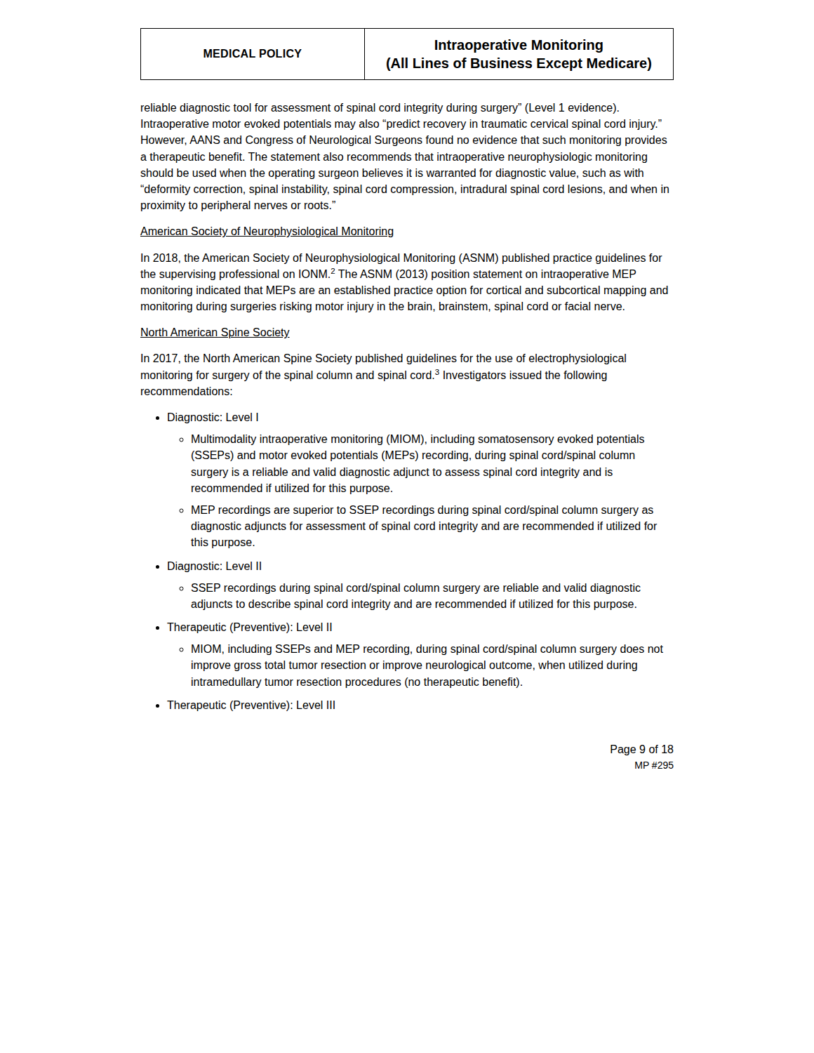| MEDICAL POLICY | Intraoperative Monitoring (All Lines of Business Except Medicare) |
reliable diagnostic tool for assessment of spinal cord integrity during surgery” (Level 1 evidence). Intraoperative motor evoked potentials may also “predict recovery in traumatic cervical spinal cord injury.” However, AANS and Congress of Neurological Surgeons found no evidence that such monitoring provides a therapeutic benefit. The statement also recommends that intraoperative neurophysiologic monitoring should be used when the operating surgeon believes it is warranted for diagnostic value, such as with “deformity correction, spinal instability, spinal cord compression, intradural spinal cord lesions, and when in proximity to peripheral nerves or roots.”
American Society of Neurophysiological Monitoring
In 2018, the American Society of Neurophysiological Monitoring (ASNM) published practice guidelines for the supervising professional on IONM.2 The ASNM (2013) position statement on intraoperative MEP monitoring indicated that MEPs are an established practice option for cortical and subcortical mapping and monitoring during surgeries risking motor injury in the brain, brainstem, spinal cord or facial nerve.
North American Spine Society
In 2017, the North American Spine Society published guidelines for the use of electrophysiological monitoring for surgery of the spinal column and spinal cord.3 Investigators issued the following recommendations:
Diagnostic: Level I
Multimodality intraoperative monitoring (MIOM), including somatosensory evoked potentials (SSEPs) and motor evoked potentials (MEPs) recording, during spinal cord/spinal column surgery is a reliable and valid diagnostic adjunct to assess spinal cord integrity and is recommended if utilized for this purpose.
MEP recordings are superior to SSEP recordings during spinal cord/spinal column surgery as diagnostic adjuncts for assessment of spinal cord integrity and are recommended if utilized for this purpose.
Diagnostic: Level II
SSEP recordings during spinal cord/spinal column surgery are reliable and valid diagnostic adjuncts to describe spinal cord integrity and are recommended if utilized for this purpose.
Therapeutic (Preventive): Level II
MIOM, including SSEPs and MEP recording, during spinal cord/spinal column surgery does not improve gross total tumor resection or improve neurological outcome, when utilized during intramedullary tumor resection procedures (no therapeutic benefit).
Therapeutic (Preventive): Level III
Page 9 of 18
MP #295